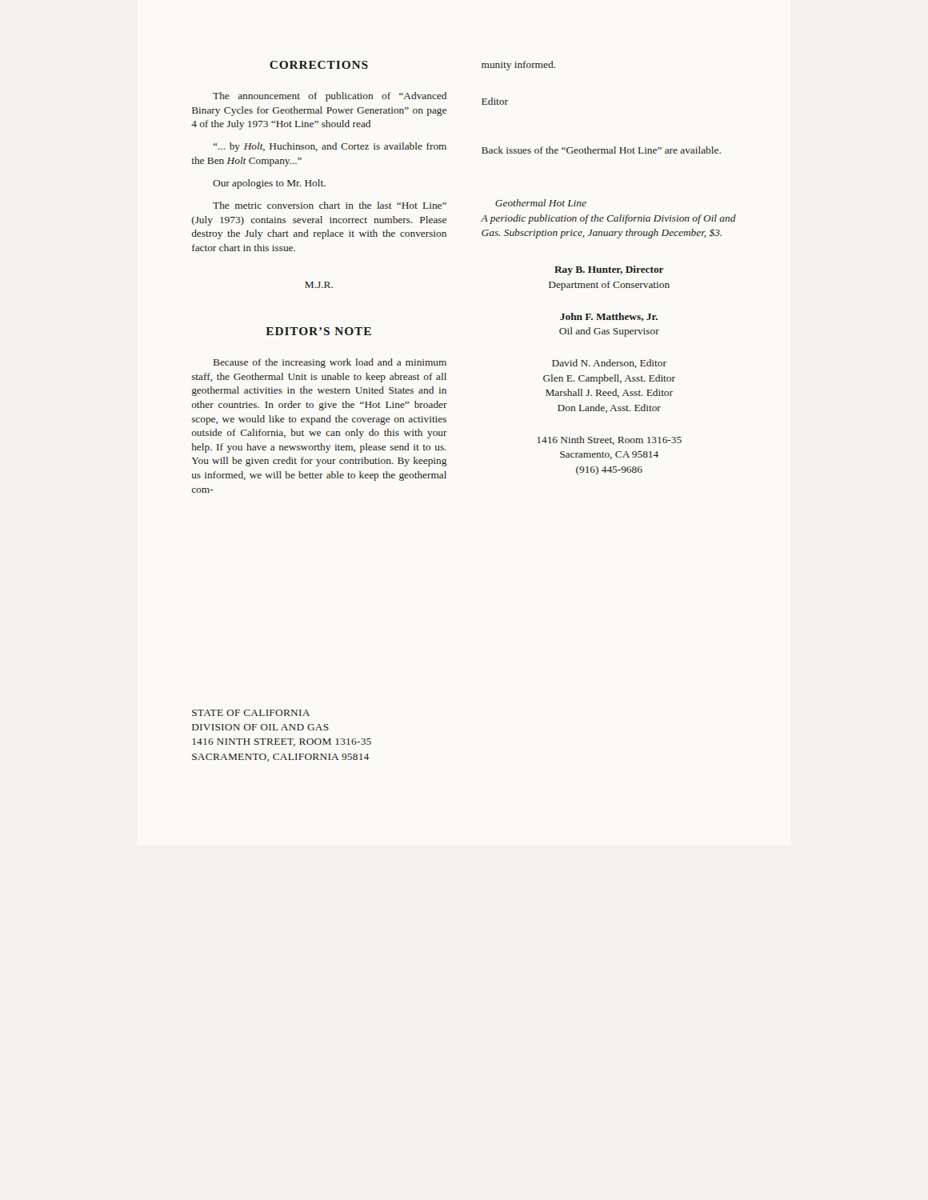CORRECTIONS
The announcement of publication of “Advanced Binary Cycles for Geothermal Power Generation” on page 4 of the July 1973 “Hot Line” should read
“... by Holt, Huchinson, and Cortez is available from the Ben Holt Company...”
Our apologies to Mr. Holt.
The metric conversion chart in the last “Hot Line” (July 1973) contains several incorrect numbers. Please destroy the July chart and replace it with the conversion factor chart in this issue.
M.J.R.
EDITOR’S NOTE
Because of the increasing work load and a minimum staff, the Geothermal Unit is unable to keep abreast of all geothermal activities in the western United States and in other countries. In order to give the “Hot Line” broader scope, we would like to expand the coverage on activities outside of California, but we can only do this with your help. If you have a newsworthy item, please send it to us. You will be given credit for your contribution. By keeping us informed, we will be better able to keep the geothermal com-
munity informed.
Editor
Back issues of the “Geothermal Hot Line” are available.
Geothermal Hot Line
A periodic publication of the California Division of Oil and Gas. Subscription price, January through December, $3.
Ray B. Hunter, Director
Department of Conservation
John F. Matthews, Jr.
Oil and Gas Supervisor
David N. Anderson, Editor
Glen E. Campbell, Asst. Editor
Marshall J. Reed, Asst. Editor
Don Lande, Asst. Editor
1416 Ninth Street, Room 1316-35
Sacramento, CA 95814
(916) 445-9686
STATE OF CALIFORNIA
DIVISION OF OIL AND GAS
1416 NINTH STREET, ROOM 1316-35
SACRAMENTO, CALIFORNIA 95814